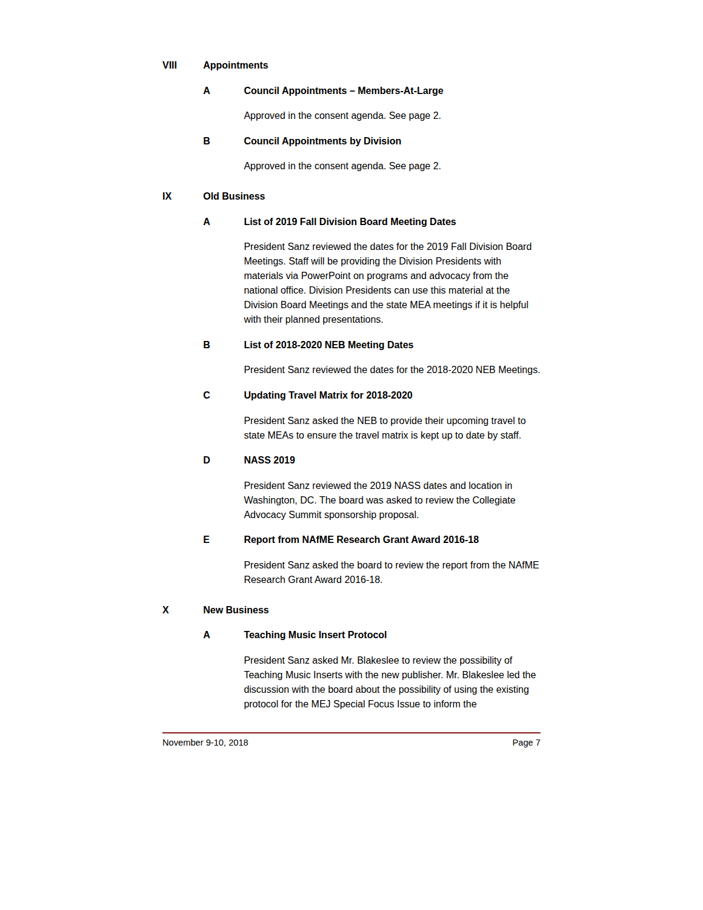VIII
Appointments
A
Council Appointments – Members-At-Large
Approved in the consent agenda. See page 2.
B
Council Appointments by Division
Approved in the consent agenda. See page 2.
IX
Old Business
A
List of 2019 Fall Division Board Meeting Dates
President Sanz reviewed the dates for the 2019 Fall Division Board Meetings. Staff will be providing the Division Presidents with materials via PowerPoint on programs and advocacy from the national office. Division Presidents can use this material at the Division Board Meetings and the state MEA meetings if it is helpful with their planned presentations.
B
List of 2018-2020 NEB Meeting Dates
President Sanz reviewed the dates for the 2018-2020 NEB Meetings.
C
Updating Travel Matrix for 2018-2020
President Sanz asked the NEB to provide their upcoming travel to state MEAs to ensure the travel matrix is kept up to date by staff.
D
NASS 2019
President Sanz reviewed the 2019 NASS dates and location in Washington, DC. The board was asked to review the Collegiate Advocacy Summit sponsorship proposal.
E
Report from NAfME Research Grant Award 2016-18
President Sanz asked the board to review the report from the NAfME Research Grant Award 2016-18.
X
New Business
A
Teaching Music Insert Protocol
President Sanz asked Mr. Blakeslee to review the possibility of Teaching Music Inserts with the new publisher. Mr. Blakeslee led the discussion with the board about the possibility of using the existing protocol for the MEJ Special Focus Issue to inform the
November 9-10, 2018 Page 7